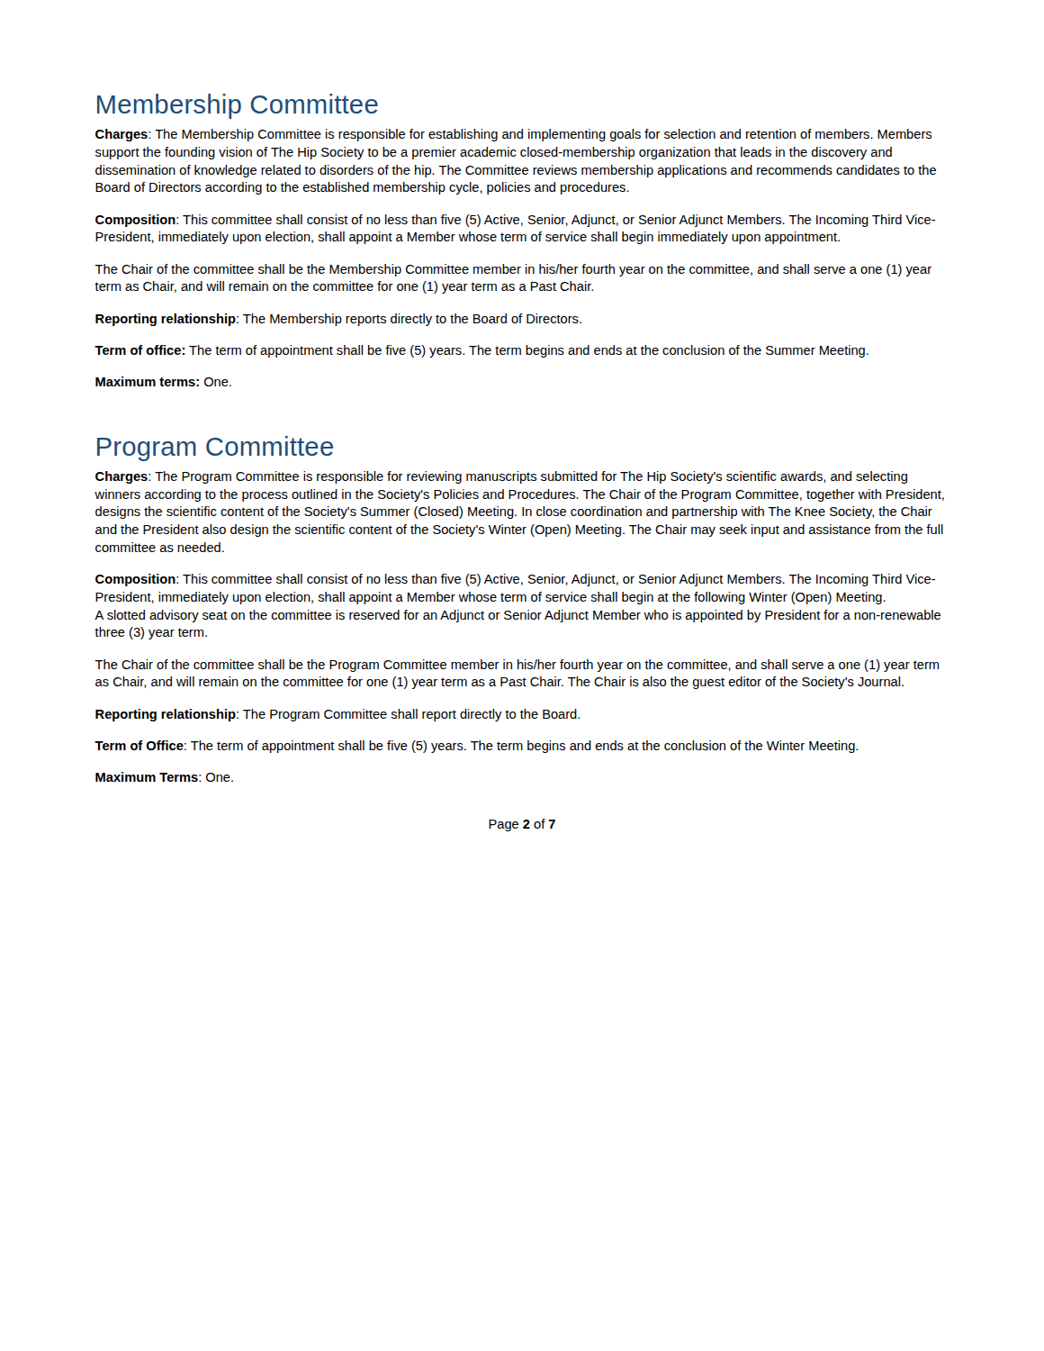Membership Committee
Charges: The Membership Committee is responsible for establishing and implementing goals for selection and retention of members. Members support the founding vision of The Hip Society to be a premier academic closed-membership organization that leads in the discovery and dissemination of knowledge related to disorders of the hip. The Committee reviews membership applications and recommends candidates to the Board of Directors according to the established membership cycle, policies and procedures.
Composition: This committee shall consist of no less than five (5) Active, Senior, Adjunct, or Senior Adjunct Members. The Incoming Third Vice-President, immediately upon election, shall appoint a Member whose term of service shall begin immediately upon appointment.
The Chair of the committee shall be the Membership Committee member in his/her fourth year on the committee, and shall serve a one (1) year term as Chair, and will remain on the committee for one (1) year term as a Past Chair.
Reporting relationship: The Membership reports directly to the Board of Directors.
Term of office: The term of appointment shall be five (5) years. The term begins and ends at the conclusion of the Summer Meeting.
Maximum terms: One.
Program Committee
Charges: The Program Committee is responsible for reviewing manuscripts submitted for The Hip Society's scientific awards, and selecting winners according to the process outlined in the Society's Policies and Procedures. The Chair of the Program Committee, together with President, designs the scientific content of the Society's Summer (Closed) Meeting. In close coordination and partnership with The Knee Society, the Chair and the President also design the scientific content of the Society's Winter (Open) Meeting. The Chair may seek input and assistance from the full committee as needed.
Composition: This committee shall consist of no less than five (5) Active, Senior, Adjunct, or Senior Adjunct Members. The Incoming Third Vice-President, immediately upon election, shall appoint a Member whose term of service shall begin at the following Winter (Open) Meeting.
A slotted advisory seat on the committee is reserved for an Adjunct or Senior Adjunct Member who is appointed by President for a non-renewable three (3) year term.
The Chair of the committee shall be the Program Committee member in his/her fourth year on the committee, and shall serve a one (1) year term as Chair, and will remain on the committee for one (1) year term as a Past Chair. The Chair is also the guest editor of the Society's Journal.
Reporting relationship: The Program Committee shall report directly to the Board.
Term of Office: The term of appointment shall be five (5) years. The term begins and ends at the conclusion of the Winter Meeting.
Maximum Terms: One.
Page 2 of 7